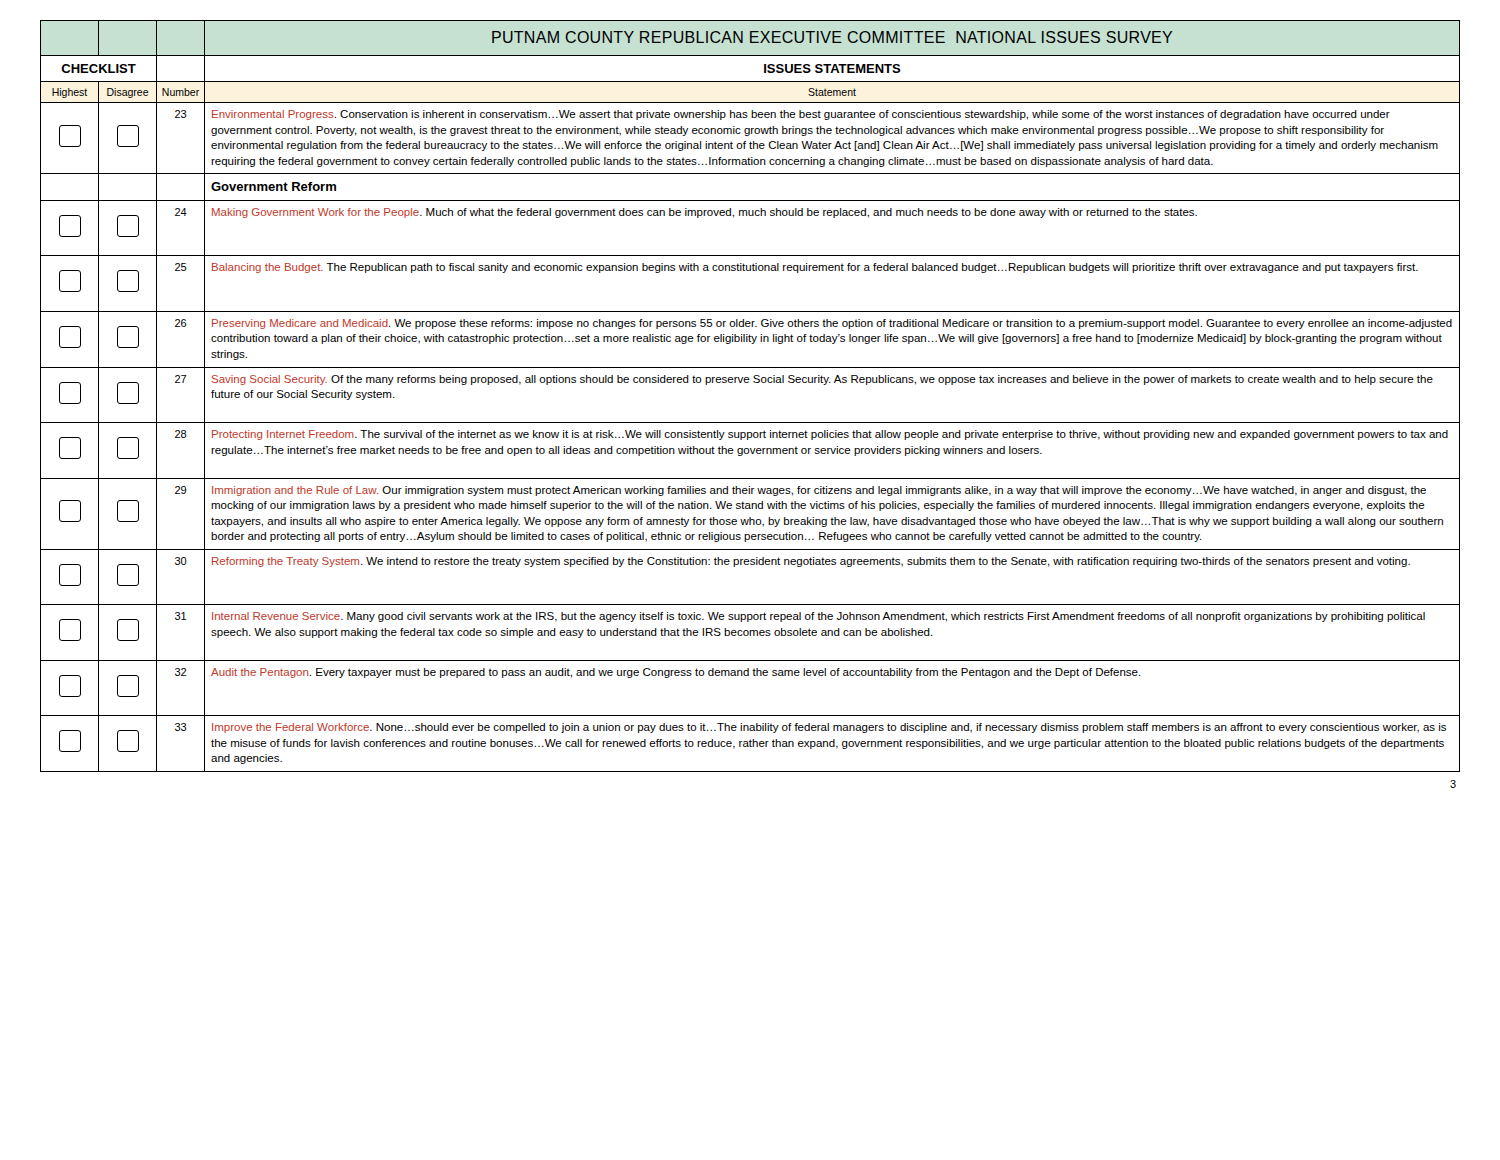| | | | PUTNAM COUNTY REPUBLICAN EXECUTIVE COMMITTEE NATIONAL ISSUES SURVEY |
| CHECKLIST | | ISSUES STATEMENTS |
| Highest | Disagree | Number | Statement |
| | | 23 | Environmental Progress . Conservation is inherent in conservatism…We assert that private ownership has been the best guarantee of conscientious stewardship, while some of the worst instances of degradation have occurred under government control. Poverty, not wealth, is the gravest threat to the environment, while steady economic growth brings the technological advances which make environmental progress possible…We propose to shift responsibility for environmental regulation from the federal bureaucracy to the states…We will enforce the original intent of the Clean Water Act [and] Clean Air Act…[We] shall immediately pass universal legislation providing for a timely and orderly mechanism requiring the federal government to convey certain federally controlled public lands to the states…Information concerning a changing climate…must be based on dispassionate analysis of hard data. |
| | | | Government Reform |
| | | 24 | Making Government Work for the People . Much of what the federal government does can be improved, much should be replaced, and much needs to be done away with or returned to the states. |
| | | 25 | Balancing the Budget. The Republican path to fiscal sanity and economic expansion begins with a constitutional requirement for a federal balanced budget…Republican budgets will prioritize thrift over extravagance and put taxpayers first. |
| | | 26 | Preserving Medicare and Medicaid . We propose these reforms: impose no changes for persons 55 or older. Give others the option of traditional Medicare or transition to a premium-support model. Guarantee to every enrollee an income-adjusted contribution toward a plan of their choice, with catastrophic protection…set a more realistic age for eligibility in light of today’s longer life span…We will give [governors] a free hand to [modernize Medicaid] by block-granting the program without strings. |
| | | 27 | Saving Social Security. Of the many reforms being proposed, all options should be considered to preserve Social Security. As Republicans, we oppose tax increases and believe in the power of markets to create wealth and to help secure the future of our Social Security system. |
| | | 28 | Protecting Internet Freedom . The survival of the internet as we know it is at risk…We will consistently support internet policies that allow people and private enterprise to thrive, without providing new and expanded government powers to tax and regulate…The internet’s free market needs to be free and open to all ideas and competition without the government or service providers picking winners and losers. |
| | | 29 | Immigration and the Rule of Law. Our immigration system must protect American working families and their wages, for citizens and legal immigrants alike, in a way that will improve the economy…We have watched, in anger and disgust, the mocking of our immigration laws by a president who made himself superior to the will of the nation. We stand with the victims of his policies, especially the families of murdered innocents. Illegal immigration endangers everyone, exploits the taxpayers, and insults all who aspire to enter America legally. We oppose any form of amnesty for those who, by breaking the law, have disadvantaged those who have obeyed the law…That is why we support building a wall along our southern border and protecting all ports of entry…Asylum should be limited to cases of political, ethnic or religious persecution… Refugees who cannot be carefully vetted cannot be admitted to the country. |
| | | 30 | Reforming the Treaty System . We intend to restore the treaty system specified by the Constitution: the president negotiates agreements, submits them to the Senate, with ratification requiring two-thirds of the senators present and voting. |
| | | 31 | Internal Revenue Service . Many good civil servants work at the IRS, but the agency itself is toxic. We support repeal of the Johnson Amendment, which restricts First Amendment freedoms of all nonprofit organizations by prohibiting political speech. We also support making the federal tax code so simple and easy to understand that the IRS becomes obsolete and can be abolished. |
| | | 32 | Audit the Pentagon . Every taxpayer must be prepared to pass an audit, and we urge Congress to demand the same level of accountability from the Pentagon and the Dept of Defense. |
| | | 33 | Improve the Federal Workforce . None…should ever be compelled to join a union or pay dues to it…The inability of federal managers to discipline and, if necessary dismiss problem staff members is an affront to every conscientious worker, as is the misuse of funds for lavish conferences and routine bonuses…We call for renewed efforts to reduce, rather than expand, government responsibilities, and we urge particular attention to the bloated public relations budgets of the departments and agencies. |
3